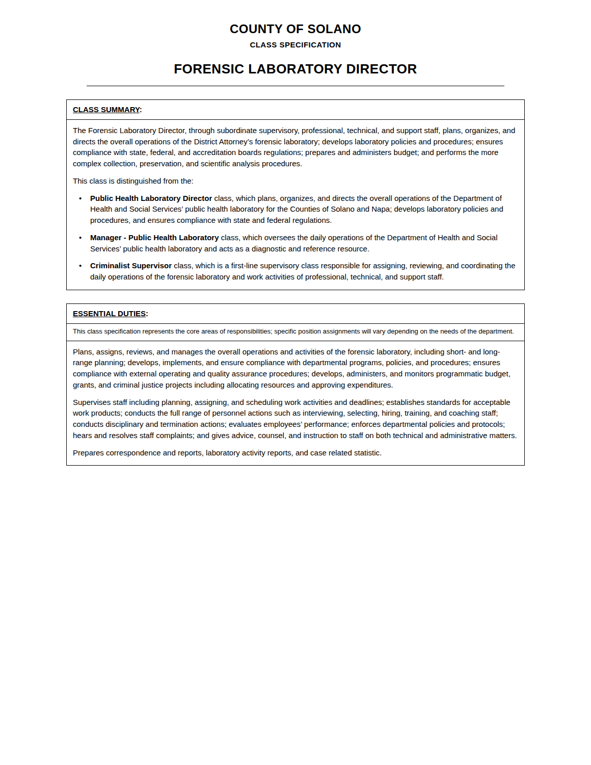COUNTY OF SOLANO
CLASS SPECIFICATION
FORENSIC LABORATORY DIRECTOR
CLASS SUMMARY:
The Forensic Laboratory Director, through subordinate supervisory, professional, technical, and support staff, plans, organizes, and directs the overall operations of the District Attorney’s forensic laboratory; develops laboratory policies and procedures; ensures compliance with state, federal, and accreditation boards regulations; prepares and administers budget; and performs the more complex collection, preservation, and scientific analysis procedures.
This class is distinguished from the:
Public Health Laboratory Director class, which plans, organizes, and directs the overall operations of the Department of Health and Social Services’ public health laboratory for the Counties of Solano and Napa; develops laboratory policies and procedures, and ensures compliance with state and federal regulations.
Manager - Public Health Laboratory class, which oversees the daily operations of the Department of Health and Social Services’ public health laboratory and acts as a diagnostic and reference resource.
Criminalist Supervisor class, which is a first-line supervisory class responsible for assigning, reviewing, and coordinating the daily operations of the forensic laboratory and work activities of professional, technical, and support staff.
ESSENTIAL DUTIES:
This class specification represents the core areas of responsibilities; specific position assignments will vary depending on the needs of the department.
Plans, assigns, reviews, and manages the overall operations and activities of the forensic laboratory, including short- and long-range planning; develops, implements, and ensure compliance with departmental programs, policies, and procedures; ensures compliance with external operating and quality assurance procedures; develops, administers, and monitors programmatic budget, grants, and criminal justice projects including allocating resources and approving expenditures.
Supervises staff including planning, assigning, and scheduling work activities and deadlines; establishes standards for acceptable work products; conducts the full range of personnel actions such as interviewing, selecting, hiring, training, and coaching staff; conducts disciplinary and termination actions; evaluates employees’ performance; enforces departmental policies and protocols; hears and resolves staff complaints; and gives advice, counsel, and instruction to staff on both technical and administrative matters.
Prepares correspondence and reports, laboratory activity reports, and case related statistic.